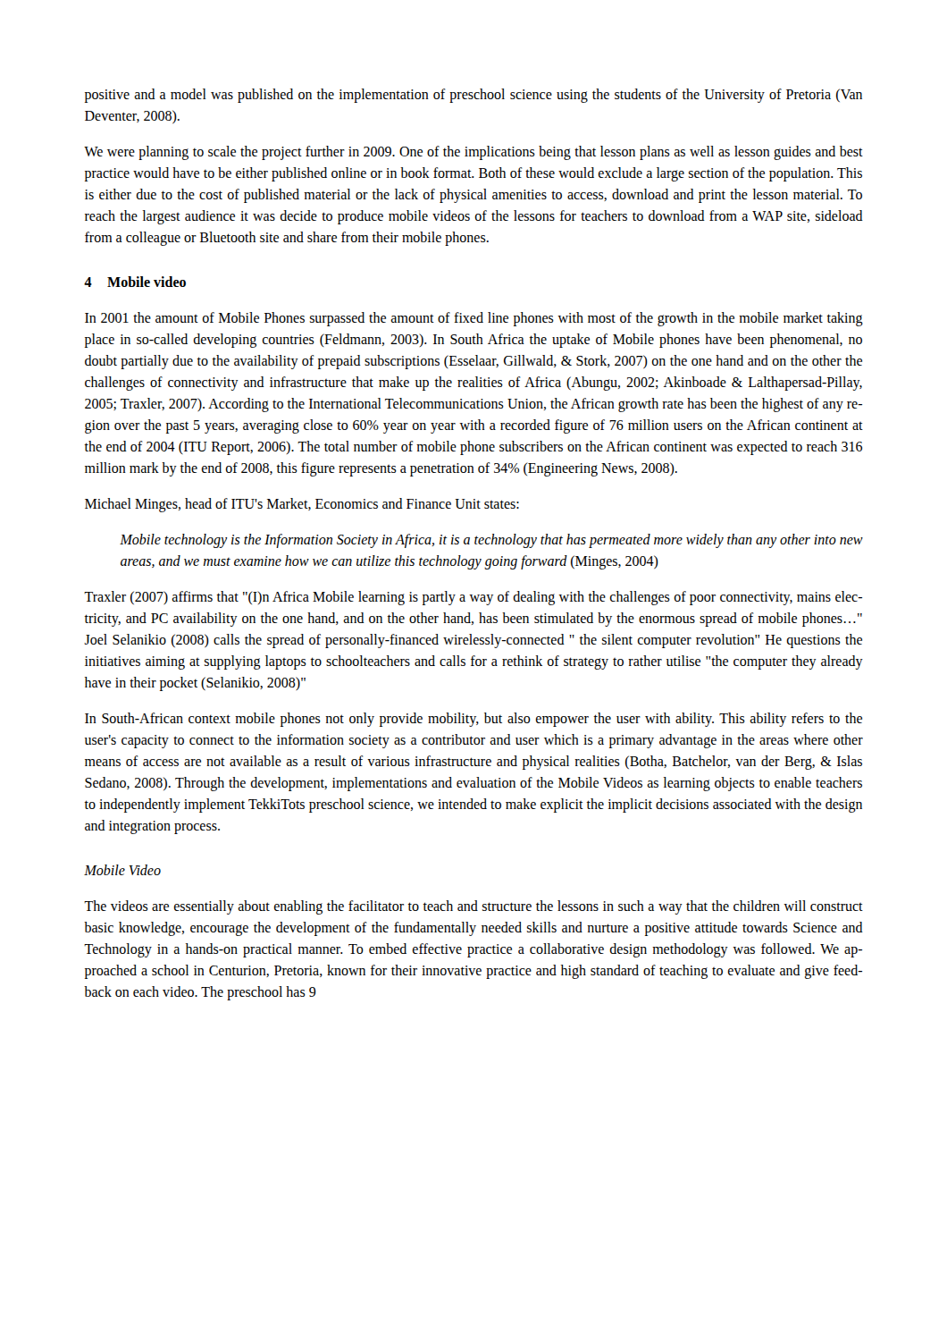positive and a model was published on the implementation of preschool science using the students of the University of Pretoria (Van Deventer, 2008).
We were planning to scale the project further in 2009. One of the implications being that lesson plans as well as lesson guides and best practice would have to be either published online or in book format. Both of these would exclude a large section of the population. This is either due to the cost of published material or the lack of physical amenities to access, download and print the lesson material. To reach the largest audience it was decide to produce mobile videos of the lessons for teachers to download from a WAP site, sideload from a colleague or Bluetooth site and share from their mobile phones.
4 Mobile video
In 2001 the amount of Mobile Phones surpassed the amount of fixed line phones with most of the growth in the mobile market taking place in so-called developing countries (Feldmann, 2003). In South Africa the uptake of Mobile phones have been phenomenal, no doubt partially due to the availability of prepaid subscriptions (Esselaar, Gillwald, & Stork, 2007) on the one hand and on the other the challenges of connectivity and infrastructure that make up the realities of Africa (Abungu, 2002; Akinboade & Lalthapersad-Pillay, 2005; Traxler, 2007). According to the International Telecommunications Union, the African growth rate has been the highest of any region over the past 5 years, averaging close to 60% year on year with a recorded figure of 76 million users on the African continent at the end of 2004 (ITU Report, 2006). The total number of mobile phone subscribers on the African continent was expected to reach 316 million mark by the end of 2008, this figure represents a penetration of 34% (Engineering News, 2008).
Michael Minges, head of ITU's Market, Economics and Finance Unit states:
Mobile technology is the Information Society in Africa, it is a technology that has permeated more widely than any other into new areas, and we must examine how we can utilize this technology going forward (Minges, 2004)
Traxler (2007) affirms that "(I)n Africa Mobile learning is partly a way of dealing with the challenges of poor connectivity, mains electricity, and PC availability on the one hand, and on the other hand, has been stimulated by the enormous spread of mobile phones…" Joel Selanikio (2008) calls the spread of personally-financed wirelessly-connected " the silent computer revolution" He questions the initiatives aiming at supplying laptops to schoolteachers and calls for a rethink of strategy to rather utilise "the computer they already have in their pocket (Selanikio, 2008)"
In South-African context mobile phones not only provide mobility, but also empower the user with ability. This ability refers to the user's capacity to connect to the information society as a contributor and user which is a primary advantage in the areas where other means of access are not available as a result of various infrastructure and physical realities (Botha, Batchelor, van der Berg, & Islas Sedano, 2008). Through the development, implementations and evaluation of the Mobile Videos as learning objects to enable teachers to independently implement TekkiTots preschool science, we intended to make explicit the implicit decisions associated with the design and integration process.
Mobile Video
The videos are essentially about enabling the facilitator to teach and structure the lessons in such a way that the children will construct basic knowledge, encourage the development of the fundamentally needed skills and nurture a positive attitude towards Science and Technology in a hands-on practical manner. To embed effective practice a collaborative design methodology was followed. We approached a school in Centurion, Pretoria, known for their innovative practice and high standard of teaching to evaluate and give feedback on each video. The preschool has 9